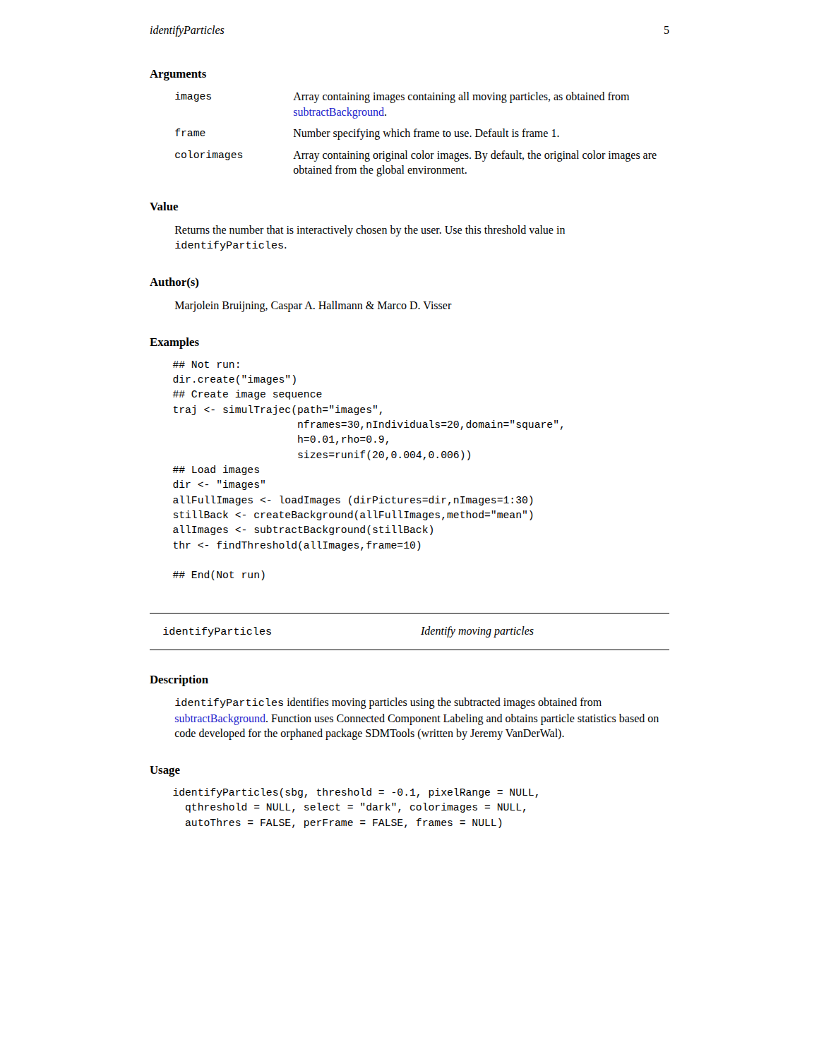identifyParticles 5
Arguments
images
Array containing images containing all moving particles, as obtained from subtractBackground.
frame
Number specifying which frame to use. Default is frame 1.
colorimages
Array containing original color images. By default, the original color images are obtained from the global environment.
Value
Returns the number that is interactively chosen by the user. Use this threshold value in identifyParticles.
Author(s)
Marjolein Bruijning, Caspar A. Hallmann & Marco D. Visser
Examples
## Not run: 
dir.create("images")
## Create image sequence
traj <- simulTrajec(path="images",
                    nframes=30,nIndividuals=20,domain="square",
                    h=0.01,rho=0.9,
                    sizes=runif(20,0.004,0.006))
## Load images
dir <- "images"
allFullImages <- loadImages (dirPictures=dir,nImages=1:30)
stillBack <- createBackground(allFullImages,method="mean")
allImages <- subtractBackground(stillBack)
thr <- findThreshold(allImages,frame=10)

## End(Not run)
identifyParticles Identify moving particles
Description
identifyParticles identifies moving particles using the subtracted images obtained from subtractBackground. Function uses Connected Component Labeling and obtains particle statistics based on code developed for the orphaned package SDMTools (written by Jeremy VanDerWal).
Usage
identifyParticles(sbg, threshold = -0.1, pixelRange = NULL,
  qthreshold = NULL, select = "dark", colorimages = NULL,
  autoThres = FALSE, perFrame = FALSE, frames = NULL)